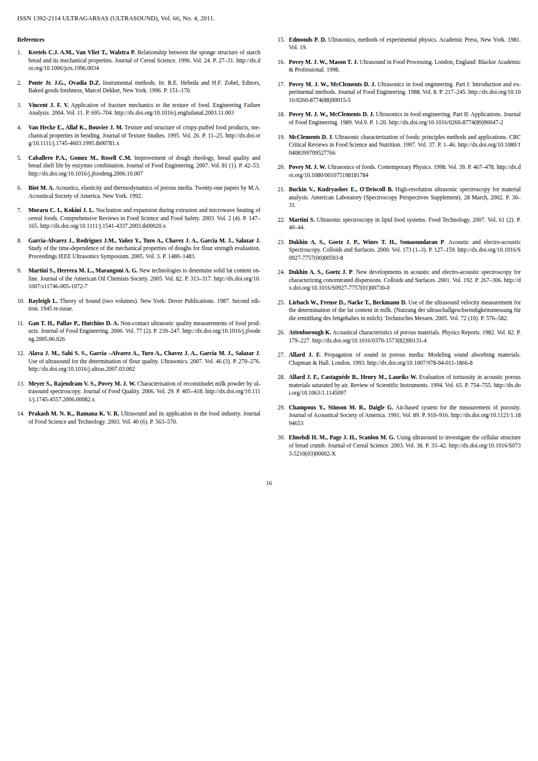ISSN 1392-2114 ULTRAGARSAS (ULTRASOUND), Vol. 66, No. 4, 2011.
References
1. Keetels C.J. A.M., Van Vliet T., Walstra P. Relationship between the sponge structure of starch bread and its mechanical properties. Journal of Cereal Science. 1996. Vol. 24. P. 27–31. http://dx.doi.org/10.1006/jcrs.1996.0034
2. Ponte Jr. J.G., Ovadia D.Z. Instrumental methods. In: R.E. Hebeda and H.F. Zobel, Editors, Baked goods freshness, Marcel Dekker, New York. 1996. P. 151–170.
3. Vincent J. F. V. Application of fracture mechanics to the texture of food. Engineering Failure Analysis. 2004. Vol. 11. P. 695–704. http://dx.doi.org/10.1016/j.engfailanal.2003.11.003
4. Van Hecke E., Allaf K., Bouvier J. M. Texture and structure of crispy-puffed food products, mechanical properties in bending. Journal of Texture Studies. 1995. Vol. 26. P. 11–25. http://dx.doi.org/10.1111/j.1745-4603.1995.tb00781.x
5. Caballero P.A., Gomez M., Rosell C.M. Improvement of dough rheology, bread quality and bread shelf life by enzymes combination. Journal of Food Engineering. 2007. Vol. 81 (1). P. 42–53. http://dx.doi.org/10.1016/j.jfoodeng.2006.10.007
6. Biot M. A. Acoustics, elasticity and thermodynamics of porous media. Twenty-one papers by M.A. Acoustical Society of America. New York. 1992.
7. Moraru C. I., Kokini J. L. Nucleation and expansion during extrusion and microwave heating of cereal foods. Comprehensive Reviews in Food Science and Food Safety. 2003. Vol. 2 (4). P. 147–165. http://dx.doi.org/10.1111/j.1541-4337.2003.tb00020.x
8. Garcia-Alvarez J., Rodriguez J.M., Yañez Y., Turo A., Chavez J. A., Garcia M. J., Salazar J. Study of the time-dependence of the mechanical properties of doughs for flour strength evaluation. Proceedings IEEE Ultrasonics Symposium. 2005. Vol. 3. P. 1480–1483.
9. Martini S., Herrera M. L., Marangoni A. G. New technologies to determine solid fat content on-line. Journal of the American Oil Chemists Society. 2005. Vol. 82. P. 313–317. http://dx.doi.org/10.1007/s11746-005-1072-7
10. Rayleigh L. Theory of Sound (two volumes). New York: Dover Publications. 1987. Second edition. 1945 re-issue.
11. Gan T. H., Pallav P., Hutchins D. A. Non-contact ultrasonic quality measurements of food products. Journal of Food Engineering. 2006. Vol. 77 (2). P. 239–247. http://dx.doi.org/10.1016/j.jfoodeng.2005.06.026
12. Alava J. M., Sahi S. S., Garcia –Alvarez A., Turo A., Chavez J. A., Garcia M. J., Salazar J. Use of ultrasound for the determination of flour quality. Ultrasonics. 2007. Vol. 46 (3). P. 270–276. http://dx.doi.org/10.1016/j.ultras.2007.03.002
13. Meyer S., Rajendram V. S., Povey M. J. W. Characterisation of reconstitudet milk powder by ultrasound spectroscopy. Journal of Food Quality. 2006. Vol. 29. P. 405–418. http://dx.doi.org/10.1111/j.1745-4557.2006.00082.x
14. Prakash M. N. K., Ramana K. V. R. Ultrasound and its application in the food industry. Journal of Food Science and Technology. 2003. Vol. 40 (6). P. 563–570.
15. Edmonds P. D. Ultrasonics, methods of experimental physics. Academic Press, New York. 1981. Vol. 19.
16. Povey M. J. W., Mason T. J. Ultrasound in Food Processing. London, England: Blackie Academic & Professional. 1998.
17. Povey M. J. W., McClements D. J. Ultrasonics in food engineering. Part I: Introduction and experimental methods. Journal of Food Engineering. 1988. Vol. 8. P. 217–245. http://dx.doi.org/10.1016/0260-8774(88)90015-5
18. Povey M. J. W., McClements D. J. Ultrasonics in food engineering. Part II: Applications. Journal of Food Engineering. 1989. Vol.9. P. 1-20. http://dx.doi.org/10.1016/0260-8774(89)90047-2
19. McClements D. J. Ultrasonic characterization of foods: principles methods and applications. CRC Critical Reviews in Food Science and Nutrition. 1997. Vol. 37. P. 1–46. http://dx.doi.org/10.1080/10408399709527766
20. Povey M. J. W. Ultrasonics of foods. Contemporary Physics. 1998. Vol. 39. P. 467–478. http://dx.doi.org/10.1080/001075198181784
21. Buckin V., Kudryashov E., O'Driscoll B. High-resolution ultrasonic spectroscopy for material analysis. American Laboratory (Spectroscopy Perspectives Supplement). 28 March, 2002. P. 30–31.
22. Martini S. Ultrasonic spectroscopy in lipid food systems. Food Technology. 2007. Vol. 61 (2). P. 40–44.
23. Dukhin A. S., Goetz J. P., Wines T. H., Somasundaran P. Acoustic and electro-acoustic Spectroscopy. Colloids and Surfaces. 2000. Vol. 173 (1–3). P. 127–159. http://dx.doi.org/10.1016/S0927-7757(00)00593-8
24. Dukhin A. S., Goetz J. P. New developments in acoustic and electro-acoustic spectroscopy for characterizing concentrated dispersions. Colloids and Surfaces. 2001. Vol. 192. P. 267–306. http://dx.doi.org/10.1016/S0927-7757(01)00730-0
25. Liebach W., Frense D., Nacke T., Beckmann D. Use of the ultrasound velocity measurement for the determination of the fat content in milk. (Nutzung der ultraschallgeschwindigkeitsmessung für die ermittlung des fettgehaltes in milch). Technisches Messen. 2005. Vol. 72 (10). P. 576–582.
26. Attenborough K. Acoustical characteristics of porous materials. Physics Reports. 1982. Vol. 82. P. 179–227. http://dx.doi.org/10.1016/0370-1573(82)90131-4
27. Allard J. F. Propagation of sound in porous media: Modeling sound absorbing materials. Chapman & Hall. London. 1993. http://dx.doi.org/10.1007/978-94-011-1866-8
28. Allard J. F., Castagnède B., Henry M., Lauriks W. Evaluation of tortuosity in acoustic porous materials saturated by air. Review of Scientific Instruments. 1994. Vol. 65. P. 754–755. http://dx.doi.org/10.1063/1.1145097
29. Champoux Y., Stinson M. R., Daigle G. Air-based system for the measurement of porosity. Journal of Acoustical Society of America. 1991. Vol. 89. P. 910–916. http://dx.doi.org/10.1121/1.1894653
30. Elmehdi H. M., Page J. H., Scanlon M. G. Using ultrasound to investigate the cellular structure of bread crumb. Journal of Cereal Science. 2003. Vol. 38. P. 33–42. http://dx.doi.org/10.1016/S0733-5210(03)00002-X
16